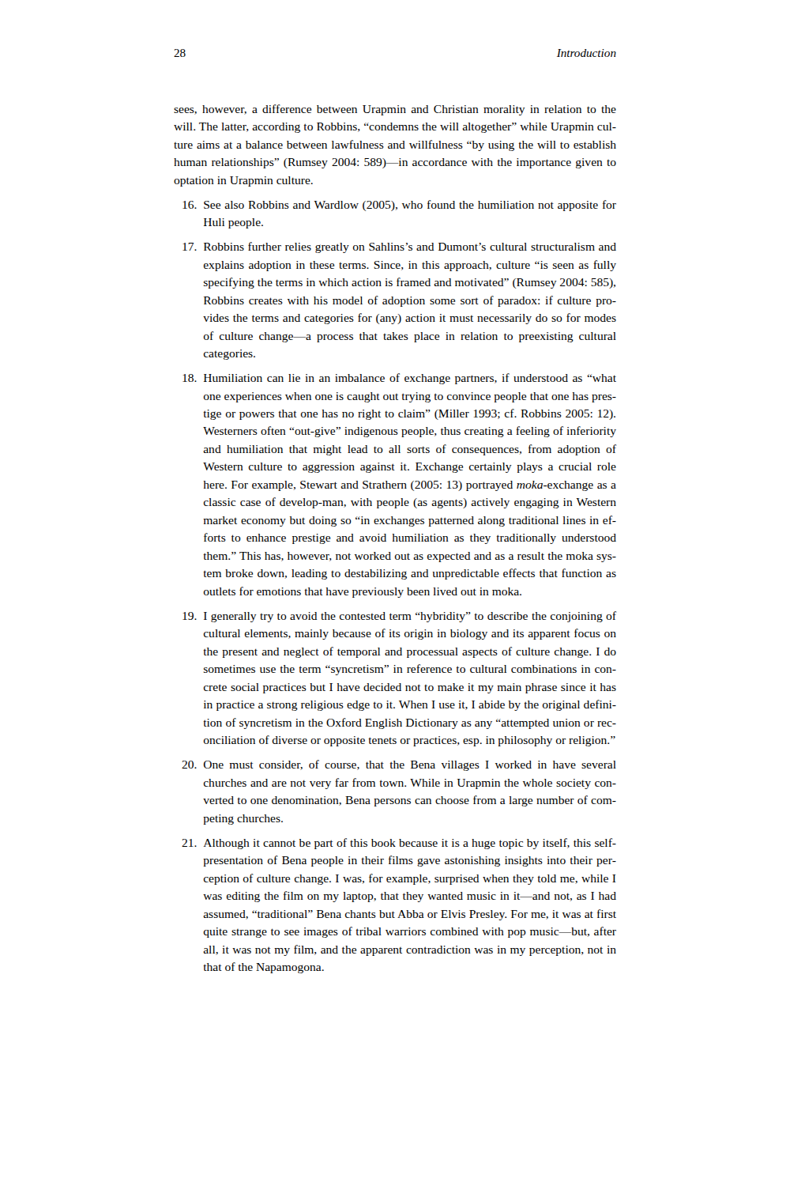28 Introduction
sees, however, a difference between Urapmin and Christian morality in relation to the will. The latter, according to Robbins, “condemns the will altogether” while Urapmin culture aims at a balance between lawfulness and willfulness “by using the will to establish human relationships” (Rumsey 2004: 589)—in accordance with the importance given to optation in Urapmin culture.
16.
See also Robbins and Wardlow (2005), who found the humiliation not apposite for Huli people.
17.
Robbins further relies greatly on Sahlins’s and Dumont’s cultural structuralism and explains adoption in these terms. Since, in this approach, culture “is seen as fully specifying the terms in which action is framed and motivated” (Rumsey 2004: 585), Robbins creates with his model of adoption some sort of paradox: if culture provides the terms and categories for (any) action it must necessarily do so for modes of culture change—a process that takes place in relation to preexisting cultural categories.
18.
Humiliation can lie in an imbalance of exchange partners, if understood as “what one experiences when one is caught out trying to convince people that one has prestige or powers that one has no right to claim” (Miller 1993; cf. Robbins 2005: 12). Westerners often “out-give” indigenous people, thus creating a feeling of inferiority and humiliation that might lead to all sorts of consequences, from adoption of Western culture to aggression against it. Exchange certainly plays a crucial role here. For example, Stewart and Strathern (2005: 13) portrayed moka-exchange as a classic case of develop-man, with people (as agents) actively engaging in Western market economy but doing so “in exchanges patterned along traditional lines in efforts to enhance prestige and avoid humiliation as they traditionally understood them.” This has, however, not worked out as expected and as a result the moka system broke down, leading to destabilizing and unpredictable effects that function as outlets for emotions that have previously been lived out in moka.
19.
I generally try to avoid the contested term “hybridity” to describe the conjoining of cultural elements, mainly because of its origin in biology and its apparent focus on the present and neglect of temporal and processual aspects of culture change. I do sometimes use the term “syncretism” in reference to cultural combinations in concrete social practices but I have decided not to make it my main phrase since it has in practice a strong religious edge to it. When I use it, I abide by the original definition of syncretism in the Oxford English Dictionary as any “attempted union or reconciliation of diverse or opposite tenets or practices, esp. in philosophy or religion.”
20.
One must consider, of course, that the Bena villages I worked in have several churches and are not very far from town. While in Urapmin the whole society converted to one denomination, Bena persons can choose from a large number of competing churches.
21.
Although it cannot be part of this book because it is a huge topic by itself, this self-presentation of Bena people in their films gave astonishing insights into their perception of culture change. I was, for example, surprised when they told me, while I was editing the film on my laptop, that they wanted music in it—and not, as I had assumed, “traditional” Bena chants but Abba or Elvis Presley. For me, it was at first quite strange to see images of tribal warriors combined with pop music—but, after all, it was not my film, and the apparent contradiction was in my perception, not in that of the Napamogona.